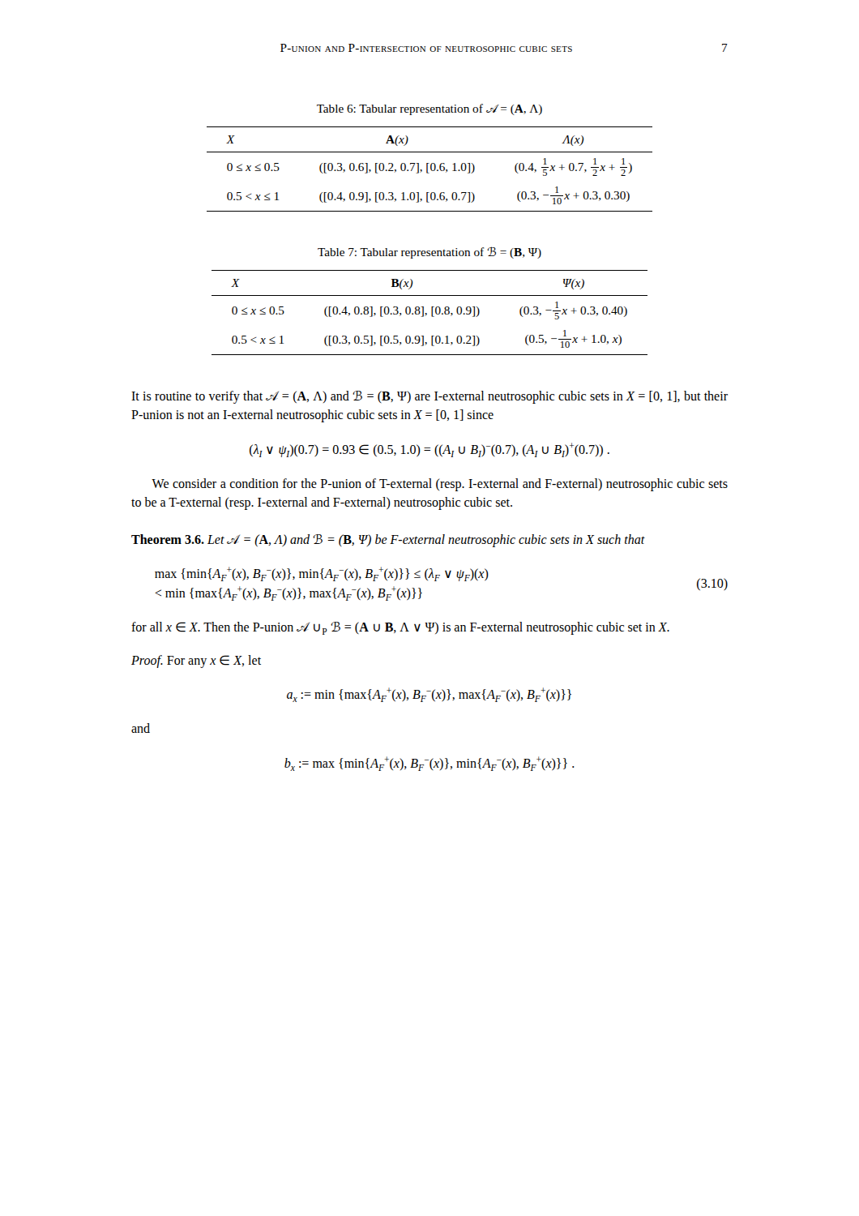P-union and P-intersection of neutrosophic cubic sets 7
Table 6: Tabular representation of 𝒜 = ( A , Λ)
| X | A ( x ) | Λ( x ) |
| --- | --- | --- |
| 0 ≤ x ≤ 0.5 | ([0.3, 0.6], [0.2, 0.7], [0.6, 1.0]) | (0.4, 1 5 x + 0.7, 1 2 x + 1 2 ) |
| 0.5 < x ≤ 1 | ([0.4, 0.9], [0.3, 1.0], [0.6, 0.7]) | (0.3, − 1 10 x + 0.3, 0.30) |
Table 7: Tabular representation of ℬ = ( B , Ψ)
| X | B ( x ) | Ψ( x ) |
| --- | --- | --- |
| 0 ≤ x ≤ 0.5 | ([0.4, 0.8], [0.3, 0.8], [0.8, 0.9]) | (0.3, − 1 5 x + 0.3, 0.40) |
| 0.5 < x ≤ 1 | ([0.3, 0.5], [0.5, 0.9], [0.1, 0.2]) | (0.5, − 1 10 x + 1.0, x ) |
It is routine to verify that 𝒜 = (A, Λ) and ℬ = (B, Ψ) are I-external neutrosophic cubic sets in X = [0, 1], but their P-union is not an I-external neutrosophic cubic sets in X = [0, 1] since
(λI ∨ ψI)(0.7) = 0.93 ∈ (0.5, 1.0) = ((AI ∪ BI)−(0.7), (AI ∪ BI)+(0.7)) .
We consider a condition for the P-union of T-external (resp. I-external and F-external) neutrosophic cubic sets to be a T-external (resp. I-external and F-external) neutrosophic cubic set.
Theorem 3.6. Let 𝒜 = (A, Λ) and ℬ = (B, Ψ) be F-external neutrosophic cubic sets in X such that
max {min{AF+(x), BF−(x)}, min{AF−(x), BF+(x)}} ≤ (λF ∨ ψF)(x)
< min {max{AF+(x), BF−(x)}, max{AF−(x), BF+(x)}}
(3.10)
for all x ∈ X. Then the P-union 𝒜 ∪P ℬ = (A ∪ B, Λ ∨ Ψ) is an F-external neutrosophic cubic set in X.
Proof. For any x ∈ X, let
ax := min {max{AF+(x), BF−(x)}, max{AF−(x), BF+(x)}}
and
bx := max {min{AF+(x), BF−(x)}, min{AF−(x), BF+(x)}} .